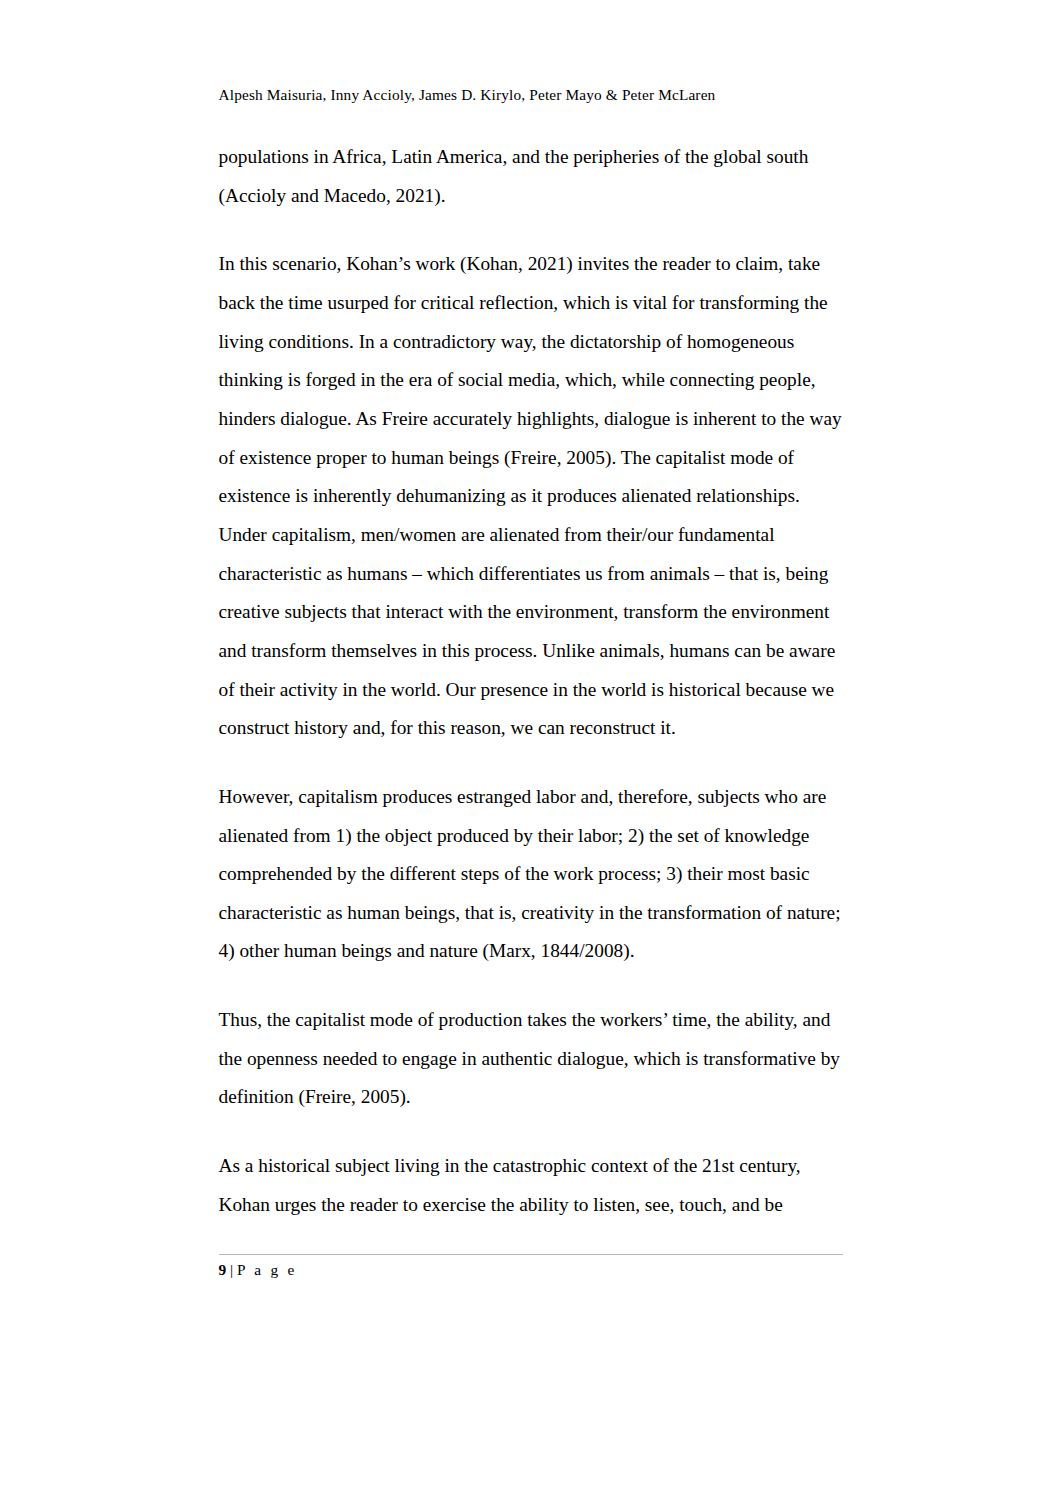Alpesh Maisuria, Inny Accioly, James D. Kirylo, Peter Mayo & Peter McLaren
populations in Africa, Latin America, and the peripheries of the global south (Accioly and Macedo, 2021).
In this scenario, Kohan’s work (Kohan, 2021) invites the reader to claim, take back the time usurped for critical reflection, which is vital for transforming the living conditions. In a contradictory way, the dictatorship of homogeneous thinking is forged in the era of social media, which, while connecting people, hinders dialogue. As Freire accurately highlights, dialogue is inherent to the way of existence proper to human beings (Freire, 2005). The capitalist mode of existence is inherently dehumanizing as it produces alienated relationships. Under capitalism, men/women are alienated from their/our fundamental characteristic as humans – which differentiates us from animals – that is, being creative subjects that interact with the environment, transform the environment and transform themselves in this process. Unlike animals, humans can be aware of their activity in the world. Our presence in the world is historical because we construct history and, for this reason, we can reconstruct it.
However, capitalism produces estranged labor and, therefore, subjects who are alienated from 1) the object produced by their labor; 2) the set of knowledge comprehended by the different steps of the work process; 3) their most basic characteristic as human beings, that is, creativity in the transformation of nature; 4) other human beings and nature (Marx, 1844/2008).
Thus, the capitalist mode of production takes the workers’ time, the ability, and the openness needed to engage in authentic dialogue, which is transformative by definition (Freire, 2005).
As a historical subject living in the catastrophic context of the 21st century, Kohan urges the reader to exercise the ability to listen, see, touch, and be
9 | P a g e